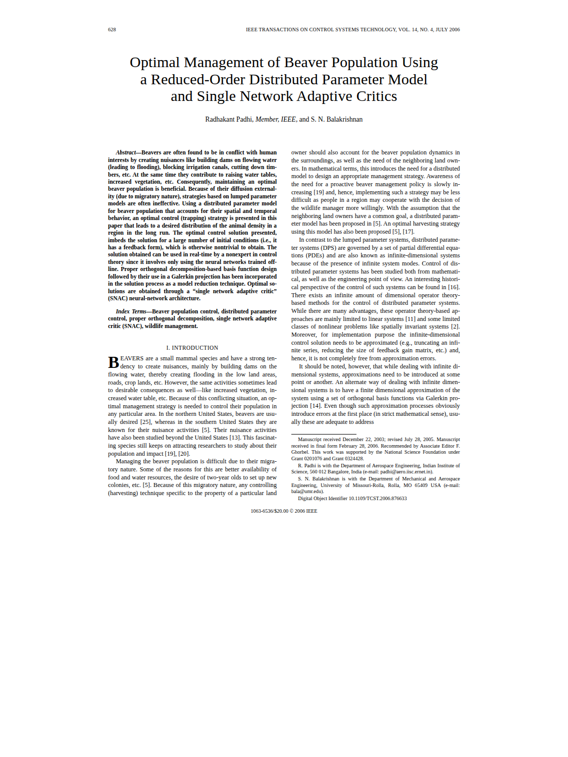628 IEEE TRANSACTIONS ON CONTROL SYSTEMS TECHNOLOGY, VOL. 14, NO. 4, JULY 2006
Optimal Management of Beaver Population Using
a Reduced-Order Distributed Parameter Model
and Single Network Adaptive Critics
Radhakant Padhi, Member, IEEE, and S. N. Balakrishnan
Abstract—Beavers are often found to be in conflict with human interests by creating nuisances like building dams on flowing water (leading to flooding), blocking irrigation canals, cutting down timbers, etc. At the same time they contribute to raising water tables, increased vegetation, etc. Consequently, maintaining an optimal beaver population is beneficial. Because of their diffusion externality (due to migratory nature), strategies based on lumped parameter models are often ineffective. Using a distributed parameter model for beaver population that accounts for their spatial and temporal behavior, an optimal control (trapping) strategy is presented in this paper that leads to a desired distribution of the animal density in a region in the long run. The optimal control solution presented, imbeds the solution for a large number of initial conditions (i.e., it has a feedback form), which is otherwise nontrivial to obtain. The solution obtained can be used in real-time by a nonexpert in control theory since it involves only using the neural networks trained offline. Proper orthogonal decomposition-based basis function design followed by their use in a Galerkin projection has been incorporated in the solution process as a model reduction technique. Optimal solutions are obtained through a “single network adaptive critic” (SNAC) neural-network architecture.
Index Terms—Beaver population control, distributed parameter control, proper orthogonal decomposition, single network adaptive critic (SNAC), wildlife management.
I. Introduction
BEAVERS are a small mammal species and have a strong tendency to create nuisances, mainly by building dams on the flowing water, thereby creating flooding in the low land areas, roads, crop lands, etc. However, the same activities sometimes lead to desirable consequences as well—like increased vegetation, increased water table, etc. Because of this conflicting situation, an optimal management strategy is needed to control their population in any particular area. In the northern United States, beavers are usually desired [25], whereas in the southern United States they are known for their nuisance activities [5]. Their nuisance activities have also been studied beyond the United States [13]. This fascinating species still keeps on attracting researchers to study about their population and impact [19], [20].
Managing the beaver population is difficult due to their migratory nature. Some of the reasons for this are better availability of food and water resources, the desire of two-year olds to set up new colonies, etc. [5]. Because of this migratory nature, any controlling (harvesting) technique specific to the property of a particular land owner should also account for the beaver population dynamics in the surroundings, as well as the need of the neighboring land owners. In mathematical terms, this introduces the need for a distributed model to design an appropriate management strategy. Awareness of the need for a proactive beaver management policy is slowly increasing [19] and, hence, implementing such a strategy may be less difficult as people in a region may cooperate with the decision of the wildlife manager more willingly. With the assumption that the neighboring land owners have a common goal, a distributed parameter model has been proposed in [5]. An optimal harvesting strategy using this model has also been proposed [5], [17].
In contrast to the lumped parameter systems, distributed parameter systems (DPS) are governed by a set of partial differential equations (PDEs) and are also known as infinite-dimensional systems because of the presence of infinite system modes. Control of distributed parameter systems has been studied both from mathematical, as well as the engineering point of view. An interesting historical perspective of the control of such systems can be found in [16]. There exists an infinite amount of dimensional operator theory-based methods for the control of distributed parameter systems. While there are many advantages, these operator theory-based approaches are mainly limited to linear systems [11] and some limited classes of nonlinear problems like spatially invariant systems [2]. Moreover, for implementation purpose the infinite-dimensional control solution needs to be approximated (e.g., truncating an infinite series, reducing the size of feedback gain matrix, etc.) and, hence, it is not completely free from approximation errors.
It should be noted, however, that while dealing with infinite dimensional systems, approximations need to be introduced at some point or another. An alternate way of dealing with infinite dimensional systems is to have a finite dimensional approximation of the system using a set of orthogonal basis functions via Galerkin projection [14]. Even though such approximation processes obviously introduce errors at the first place (in strict mathematical sense), usually these are adequate to address
Manuscript received December 22, 2003; revised July 28, 2005. Manuscript received in final form February 28, 2006. Recommended by Associate Editor F. Ghorbel. This work was supported by the National Science Foundation under Grant 0201076 and Grant 0324428.
R. Padhi is with the Department of Aerospace Engineering, Indian Institute of Science, 560 012 Bangalore, India (e-mail: padhi@aero.iisc.ernet.in).
S. N. Balakrishnan is with the Department of Mechanical and Aerospace Engineering, University of Missouri-Rolla, Rolla, MO 65409 USA (e-mail: bala@umr.edu).
Digital Object Identifier 10.1109/TCST.2006.876633
1063-6536/$20.00 © 2006 IEEE